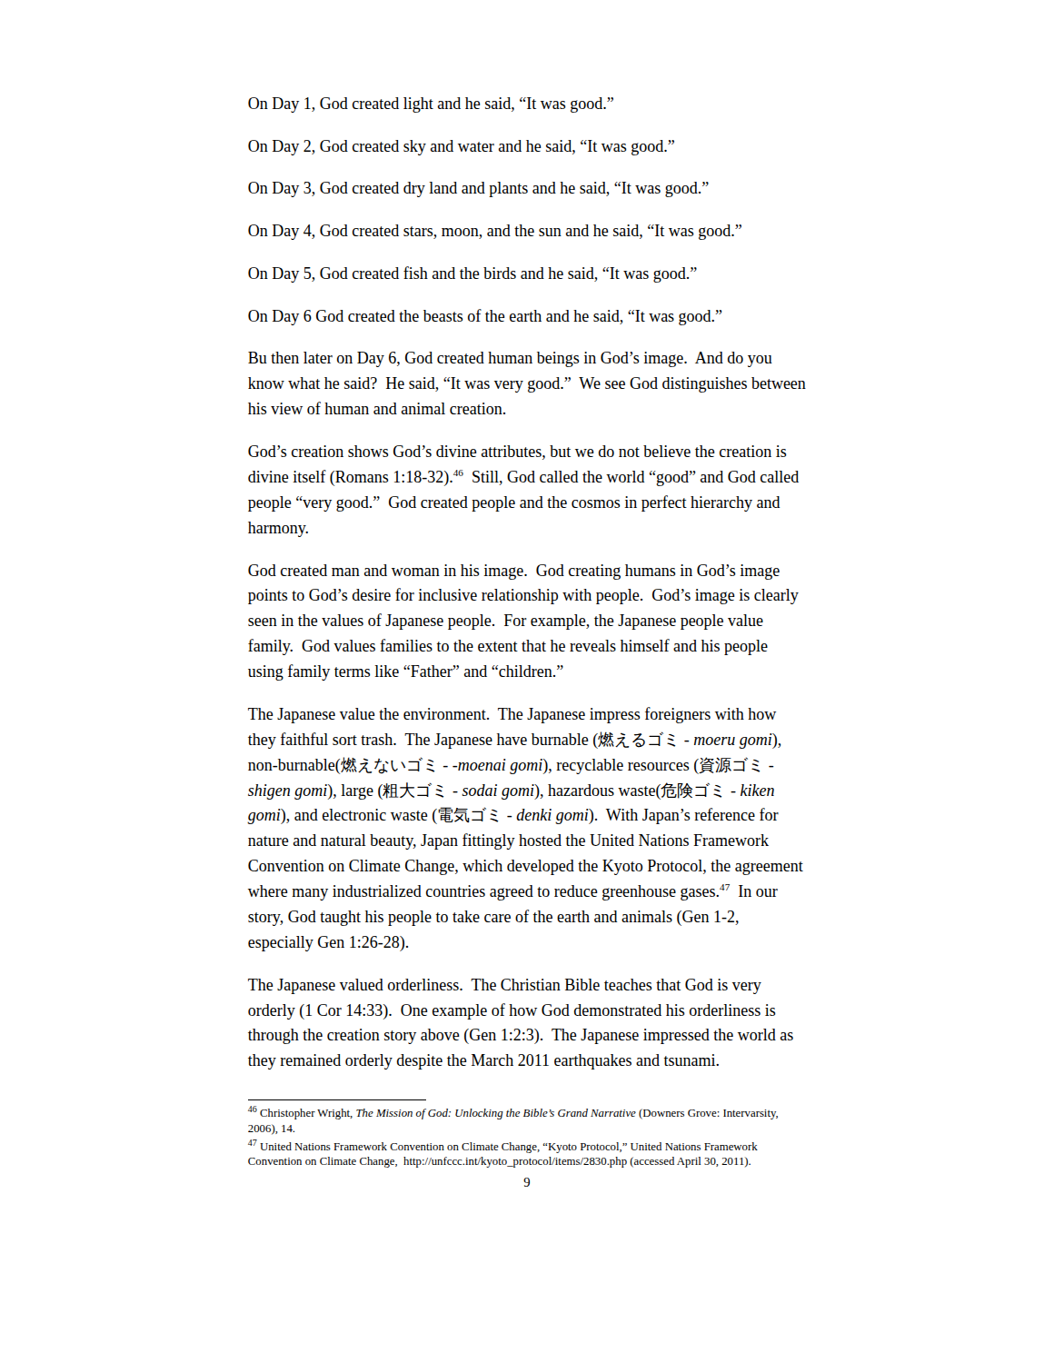On Day 1, God created light and he said, “It was good.”
On Day 2, God created sky and water and he said, “It was good.”
On Day 3, God created dry land and plants and he said, “It was good.”
On Day 4, God created stars, moon, and the sun and he said, “It was good.”
On Day 5, God created fish and the birds and he said, “It was good.”
On Day 6 God created the beasts of the earth and he said, “It was good.”
Bu then later on Day 6, God created human beings in God’s image. And do you know what he said? He said, “It was very good.” We see God distinguishes between his view of human and animal creation.
God’s creation shows God’s divine attributes, but we do not believe the creation is divine itself (Romans 1:18-32).46 Still, God called the world “good” and God called people “very good.” God created people and the cosmos in perfect hierarchy and harmony.
God created man and woman in his image. God creating humans in God’s image points to God’s desire for inclusive relationship with people. God’s image is clearly seen in the values of Japanese people. For example, the Japanese people value family. God values families to the extent that he reveals himself and his people using family terms like “Father” and “children.”
The Japanese value the environment. The Japanese impress foreigners with how they faithful sort trash. The Japanese have burnable (燃えるゴミ - moeru gomi), non-burnable(燃えないゴミ - -moenai gomi), recyclable resources (資源ゴミ - shigen gomi), large (粗大ゴミ - sodai gomi), hazardous waste(危険ゴミ - kiken gomi), and electronic waste (電気ゴミ - denki gomi). With Japan’s reference for nature and natural beauty, Japan fittingly hosted the United Nations Framework Convention on Climate Change, which developed the Kyoto Protocol, the agreement where many industrialized countries agreed to reduce greenhouse gases.47 In our story, God taught his people to take care of the earth and animals (Gen 1-2, especially Gen 1:26-28).
The Japanese valued orderliness. The Christian Bible teaches that God is very orderly (1 Cor 14:33). One example of how God demonstrated his orderliness is through the creation story above (Gen 1:2:3). The Japanese impressed the world as they remained orderly despite the March 2011 earthquakes and tsunami.
46 Christopher Wright, The Mission of God: Unlocking the Bible’s Grand Narrative (Downers Grove: Intervarsity, 2006), 14.
47 United Nations Framework Convention on Climate Change, “Kyoto Protocol,” United Nations Framework Convention on Climate Change, http://unfccc.int/kyoto_protocol/items/2830.php (accessed April 30, 2011).
9